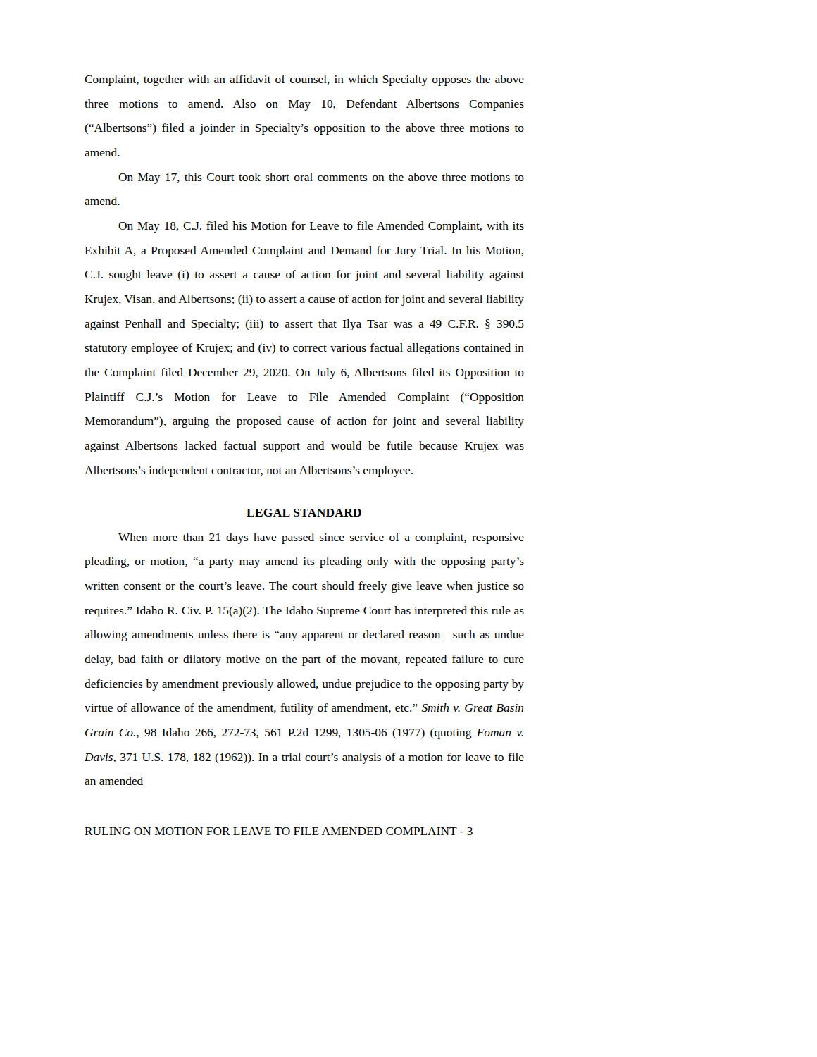Complaint, together with an affidavit of counsel, in which Specialty opposes the above three motions to amend. Also on May 10, Defendant Albertsons Companies (“Albertsons”) filed a joinder in Specialty’s opposition to the above three motions to amend.
On May 17, this Court took short oral comments on the above three motions to amend.
On May 18, C.J. filed his Motion for Leave to file Amended Complaint, with its Exhibit A, a Proposed Amended Complaint and Demand for Jury Trial. In his Motion, C.J. sought leave (i) to assert a cause of action for joint and several liability against Krujex, Visan, and Albertsons; (ii) to assert a cause of action for joint and several liability against Penhall and Specialty; (iii) to assert that Ilya Tsar was a 49 C.F.R. § 390.5 statutory employee of Krujex; and (iv) to correct various factual allegations contained in the Complaint filed December 29, 2020. On July 6, Albertsons filed its Opposition to Plaintiff C.J.’s Motion for Leave to File Amended Complaint (“Opposition Memorandum”), arguing the proposed cause of action for joint and several liability against Albertsons lacked factual support and would be futile because Krujex was Albertsons’s independent contractor, not an Albertsons’s employee.
LEGAL STANDARD
When more than 21 days have passed since service of a complaint, responsive pleading, or motion, “a party may amend its pleading only with the opposing party’s written consent or the court’s leave. The court should freely give leave when justice so requires.” Idaho R. Civ. P. 15(a)(2). The Idaho Supreme Court has interpreted this rule as allowing amendments unless there is “any apparent or declared reason—such as undue delay, bad faith or dilatory motive on the part of the movant, repeated failure to cure deficiencies by amendment previously allowed, undue prejudice to the opposing party by virtue of allowance of the amendment, futility of amendment, etc.” Smith v. Great Basin Grain Co., 98 Idaho 266, 272-73, 561 P.2d 1299, 1305-06 (1977) (quoting Foman v. Davis, 371 U.S. 178, 182 (1962)). In a trial court’s analysis of a motion for leave to file an amended
RULING ON MOTION FOR LEAVE TO FILE AMENDED COMPLAINT - 3